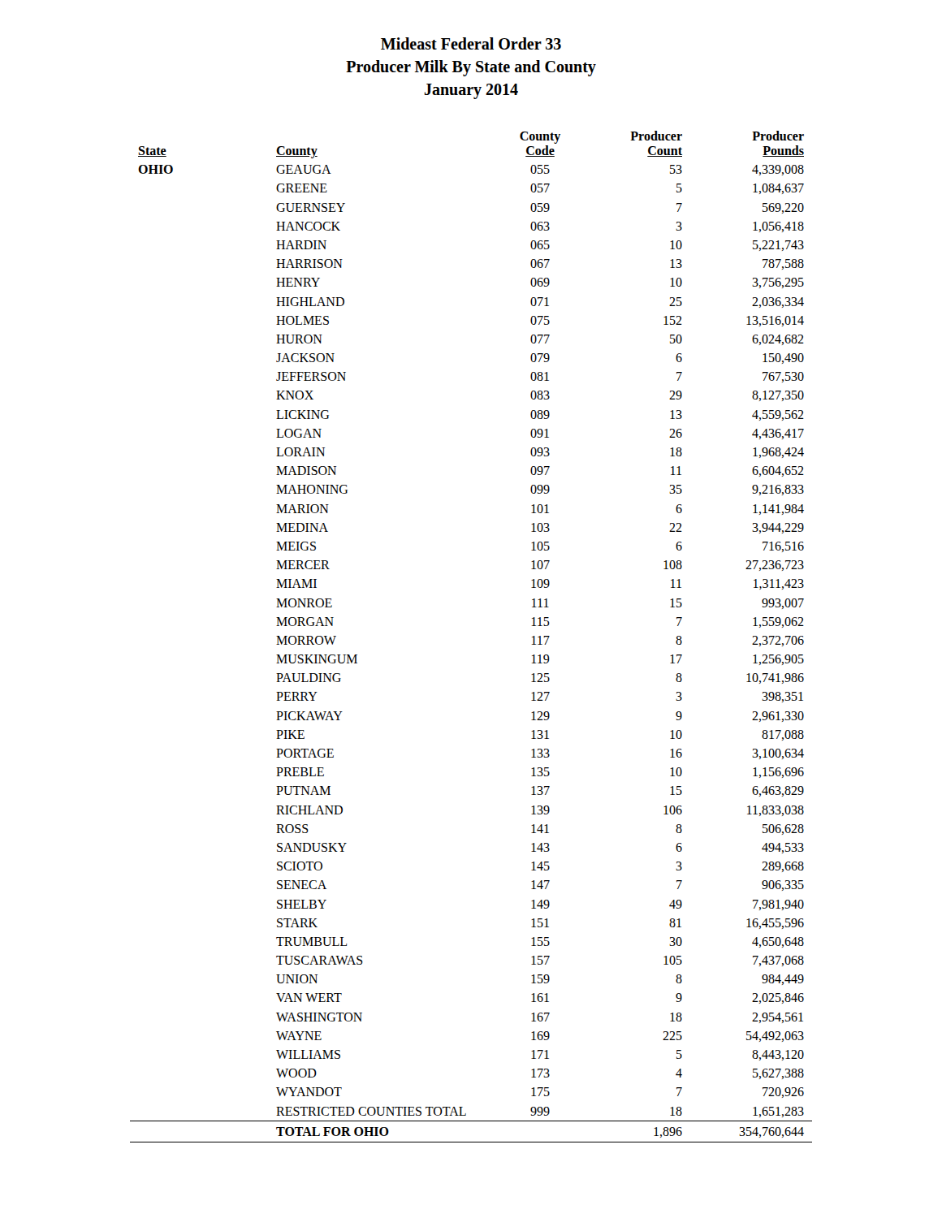Mideast Federal Order 33
Producer Milk By State and County
January 2014
| | | County | Producer | Producer |
| --- | --- | --- | --- | --- |
| State | County | Code | Count | Pounds |
| OHIO | GEAUGA | 055 | 53 | 4,339,008 |
| | GREENE | 057 | 5 | 1,084,637 |
| | GUERNSEY | 059 | 7 | 569,220 |
| | HANCOCK | 063 | 3 | 1,056,418 |
| | HARDIN | 065 | 10 | 5,221,743 |
| | HARRISON | 067 | 13 | 787,588 |
| | HENRY | 069 | 10 | 3,756,295 |
| | HIGHLAND | 071 | 25 | 2,036,334 |
| | HOLMES | 075 | 152 | 13,516,014 |
| | HURON | 077 | 50 | 6,024,682 |
| | JACKSON | 079 | 6 | 150,490 |
| | JEFFERSON | 081 | 7 | 767,530 |
| | KNOX | 083 | 29 | 8,127,350 |
| | LICKING | 089 | 13 | 4,559,562 |
| | LOGAN | 091 | 26 | 4,436,417 |
| | LORAIN | 093 | 18 | 1,968,424 |
| | MADISON | 097 | 11 | 6,604,652 |
| | MAHONING | 099 | 35 | 9,216,833 |
| | MARION | 101 | 6 | 1,141,984 |
| | MEDINA | 103 | 22 | 3,944,229 |
| | MEIGS | 105 | 6 | 716,516 |
| | MERCER | 107 | 108 | 27,236,723 |
| | MIAMI | 109 | 11 | 1,311,423 |
| | MONROE | 111 | 15 | 993,007 |
| | MORGAN | 115 | 7 | 1,559,062 |
| | MORROW | 117 | 8 | 2,372,706 |
| | MUSKINGUM | 119 | 17 | 1,256,905 |
| | PAULDING | 125 | 8 | 10,741,986 |
| | PERRY | 127 | 3 | 398,351 |
| | PICKAWAY | 129 | 9 | 2,961,330 |
| | PIKE | 131 | 10 | 817,088 |
| | PORTAGE | 133 | 16 | 3,100,634 |
| | PREBLE | 135 | 10 | 1,156,696 |
| | PUTNAM | 137 | 15 | 6,463,829 |
| | RICHLAND | 139 | 106 | 11,833,038 |
| | ROSS | 141 | 8 | 506,628 |
| | SANDUSKY | 143 | 6 | 494,533 |
| | SCIOTO | 145 | 3 | 289,668 |
| | SENECA | 147 | 7 | 906,335 |
| | SHELBY | 149 | 49 | 7,981,940 |
| | STARK | 151 | 81 | 16,455,596 |
| | TRUMBULL | 155 | 30 | 4,650,648 |
| | TUSCARAWAS | 157 | 105 | 7,437,068 |
| | UNION | 159 | 8 | 984,449 |
| | VAN WERT | 161 | 9 | 2,025,846 |
| | WASHINGTON | 167 | 18 | 2,954,561 |
| | WAYNE | 169 | 225 | 54,492,063 |
| | WILLIAMS | 171 | 5 | 8,443,120 |
| | WOOD | 173 | 4 | 5,627,388 |
| | WYANDOT | 175 | 7 | 720,926 |
| | RESTRICTED COUNTIES TOTAL | 999 | 18 | 1,651,283 |
| | TOTAL FOR OHIO | | 1,896 | 354,760,644 |